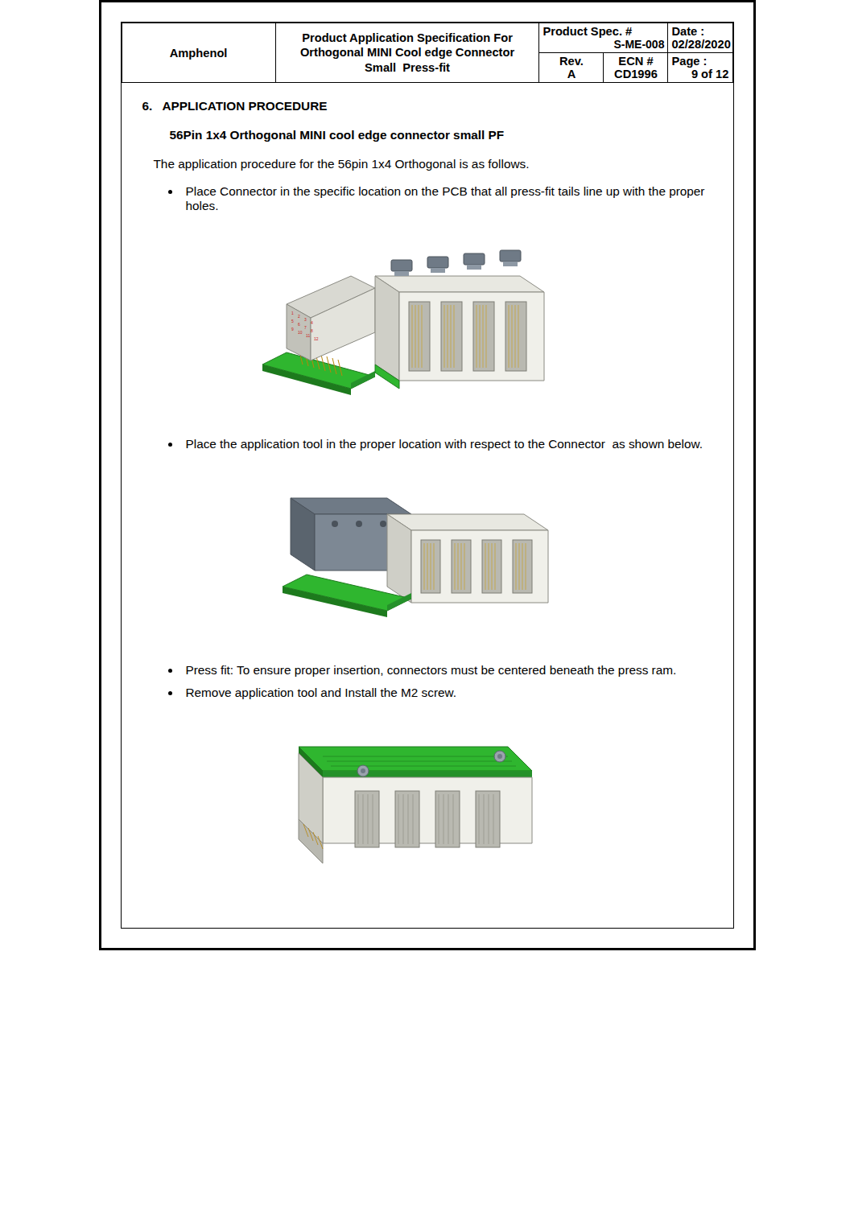| Amphenol | Product Application Specification For Orthogonal MINI Cool edge Connector Small Press-fit | Product Spec. # S-ME-008 | Date : 02/28/2020 |
| Rev. A | ECN # CD1996 | Page : 9 of 12 |
6. APPLICATION PROCEDURE
56Pin 1x4 Orthogonal MINI cool edge connector small PF
The application procedure for the 56pin 1x4 Orthogonal is as follows.
Place Connector in the specific location on the PCB that all press-fit tails line up with the proper holes.
1234 5678 9101112
Place the application tool in the proper location with respect to the Connector as shown below.
Press fit: To ensure proper insertion, connectors must be centered beneath the press ram.
Remove application tool and Install the M2 screw.